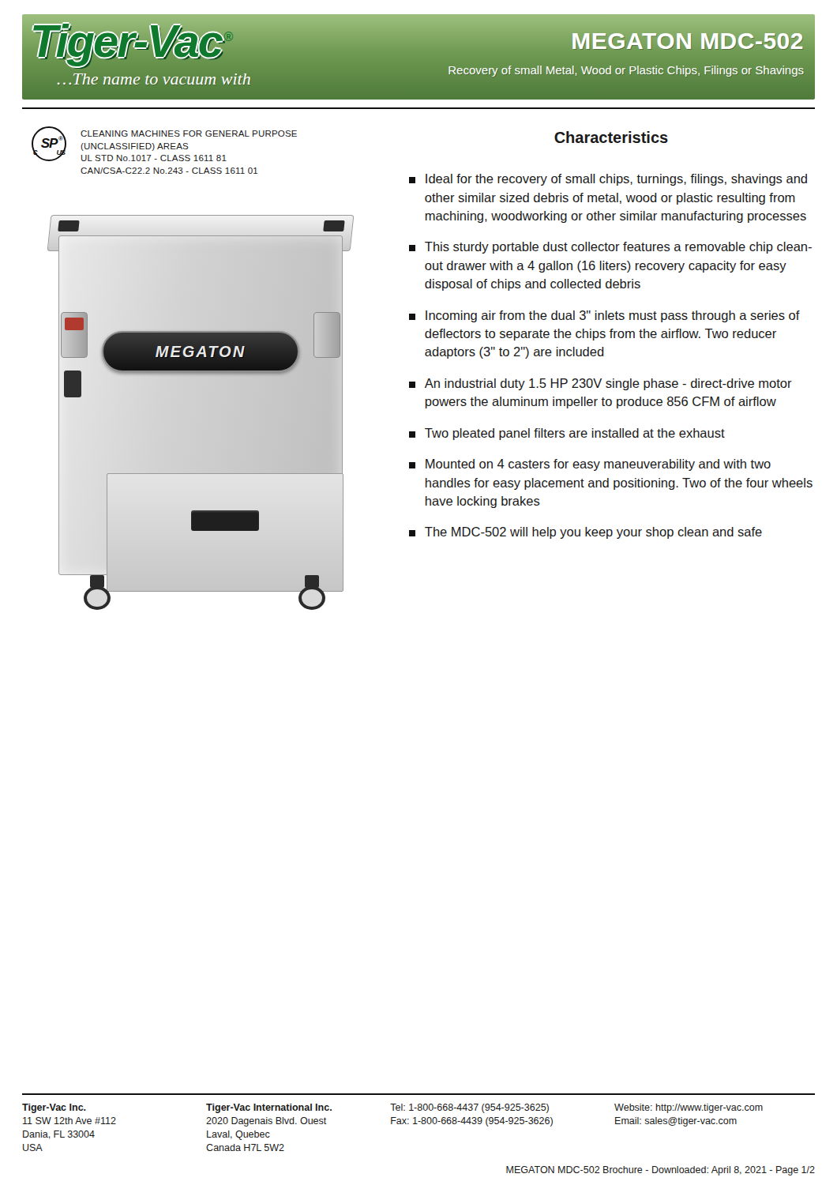Tiger-Vac®
…The name to vacuum with
MEGATON MDC-502
Recovery of small Metal, Wood or Plastic Chips, Filings or Shavings
SP® c US
CLEANING MACHINES FOR GENERAL PURPOSE
(UNCLASSIFIED) AREAS
UL STD No.1017 - CLASS 1611 81
CAN/CSA-C22.2 No.243 - CLASS 1611 01
MEGATON
Characteristics
Ideal for the recovery of small chips, turnings, filings, shavings and other similar sized debris of metal, wood or plastic resulting from machining, woodworking or other similar manufacturing processes
This sturdy portable dust collector features a removable chip clean-out drawer with a 4 gallon (16 liters) recovery capacity for easy disposal of chips and collected debris
Incoming air from the dual 3" inlets must pass through a series of deflectors to separate the chips from the airflow. Two reducer adaptors (3" to 2") are included
An industrial duty 1.5 HP 230V single phase - direct-drive motor powers the aluminum impeller to produce 856 CFM of airflow
Two pleated panel filters are installed at the exhaust
Mounted on 4 casters for easy maneuverability and with two handles for easy placement and positioning. Two of the four wheels have locking brakes
The MDC-502 will help you keep your shop clean and safe
Tiger-Vac Inc.
11 SW 12th Ave #112
Dania, FL 33004
USA
Tiger-Vac International Inc.
2020 Dagenais Blvd. Ouest
Laval, Quebec
Canada H7L 5W2
Tel: 1-800-668-4437 (954-925-3625)
Fax: 1-800-668-4439 (954-925-3626)
Website: http://www.tiger-vac.com
Email: sales@tiger-vac.com
MEGATON MDC-502 Brochure - Downloaded: April 8, 2021 - Page 1/2